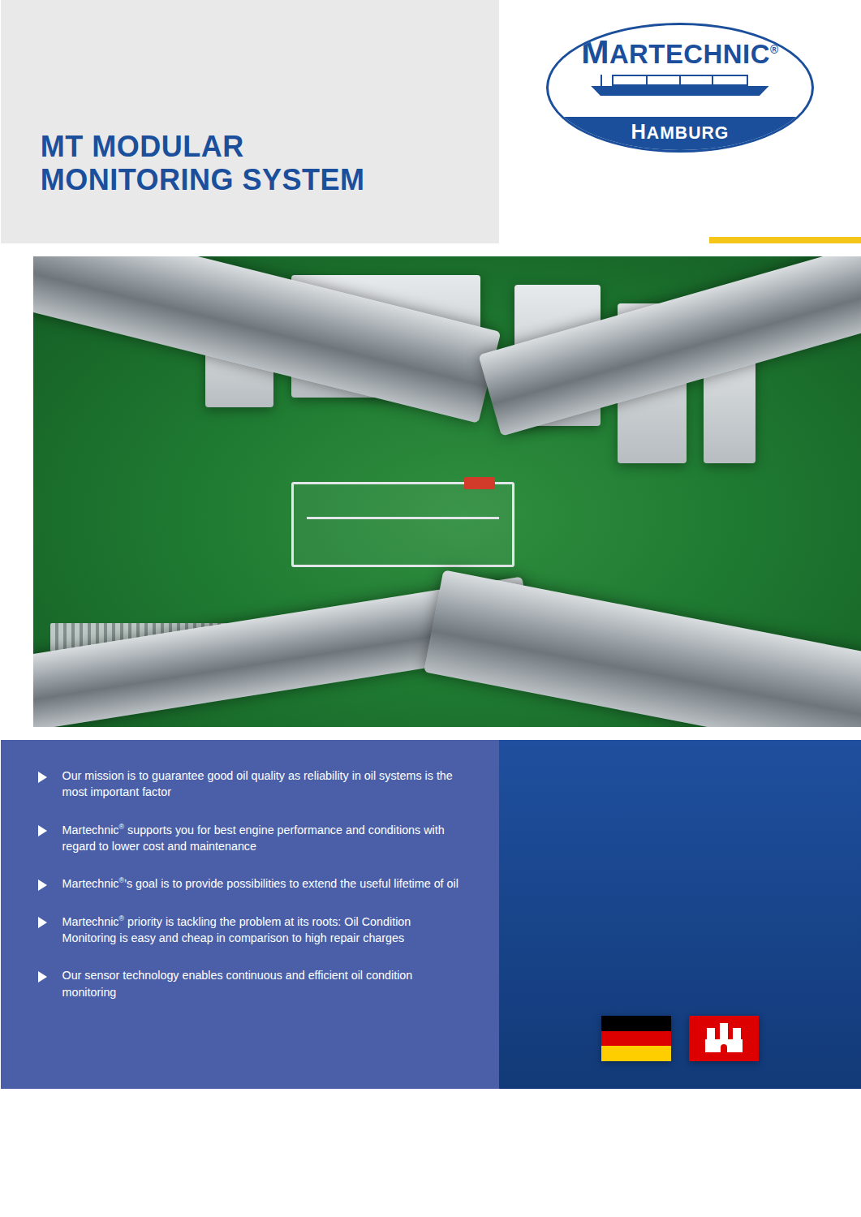MT MODULAR
MONITORING SYSTEM
MARTECHNIC®
HAMBURG
Our mission is to guarantee good oil quality as reliability in oil systems is the most important factor
Martechnic® supports you for best engine performance and conditions with regard to lower cost and maintenance
Martechnic®’s goal is to provide possibilities to extend the useful lifetime of oil
Martechnic® priority is tackling the problem at its roots: Oil Condition Monitoring is easy and cheap in comparison to high repair charges
Our sensor technology enables continuous and efficient oil condition monitoring